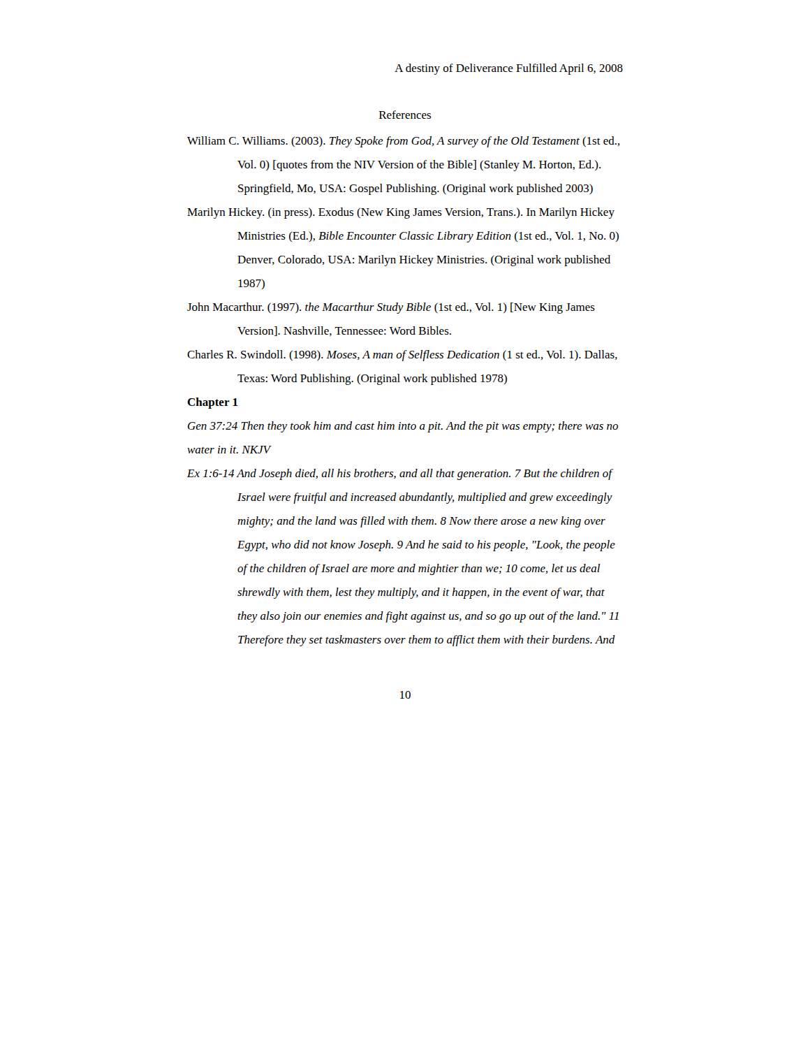A destiny of Deliverance Fulfilled April 6, 2008
References
William C. Williams. (2003). They Spoke from God, A survey of the Old Testament (1st ed., Vol. 0) [quotes from the NIV Version of the Bible] (Stanley M. Horton, Ed.). Springfield, Mo, USA: Gospel Publishing. (Original work published 2003)
Marilyn Hickey. (in press). Exodus (New King James Version, Trans.). In Marilyn Hickey Ministries (Ed.), Bible Encounter Classic Library Edition (1st ed., Vol. 1, No. 0) Denver, Colorado, USA: Marilyn Hickey Ministries. (Original work published 1987)
John Macarthur. (1997). the Macarthur Study Bible (1st ed., Vol. 1) [New King James Version]. Nashville, Tennessee: Word Bibles.
Charles R. Swindoll. (1998). Moses, A man of Selfless Dedication (1 st ed., Vol. 1). Dallas, Texas: Word Publishing. (Original work published 1978)
Chapter 1
Gen 37:24 Then they took him and cast him into a pit. And the pit was empty; there was no water in it. NKJV
Ex 1:6-14 And Joseph died, all his brothers, and all that generation. 7 But the children of Israel were fruitful and increased abundantly, multiplied and grew exceedingly mighty; and the land was filled with them. 8 Now there arose a new king over Egypt, who did not know Joseph. 9 And he said to his people, "Look, the people of the children of Israel are more and mightier than we; 10 come, let us deal shrewdly with them, lest they multiply, and it happen, in the event of war, that they also join our enemies and fight against us, and so go up out of the land." 11 Therefore they set taskmasters over them to afflict them with their burdens. And
10